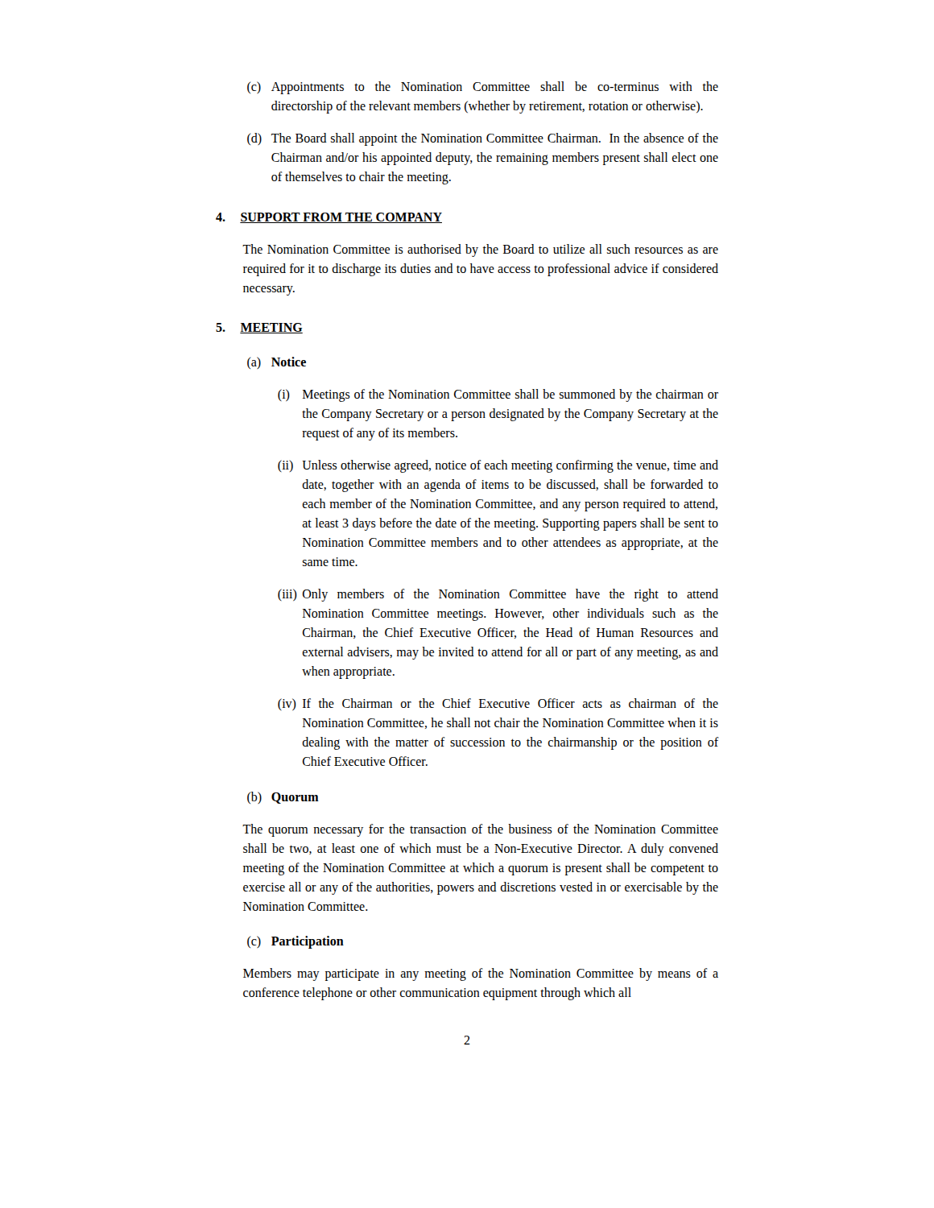(c)
Appointments to the Nomination Committee shall be co-terminus with the directorship of the relevant members (whether by retirement, rotation or otherwise).
(d)
The Board shall appoint the Nomination Committee Chairman. In the absence of the Chairman and/or his appointed deputy, the remaining members present shall elect one of themselves to chair the meeting.
4.
SUPPORT FROM THE COMPANY
The Nomination Committee is authorised by the Board to utilize all such resources as are required for it to discharge its duties and to have access to professional advice if considered necessary.
5.
MEETING
(a)
Notice
(i)
Meetings of the Nomination Committee shall be summoned by the chairman or the Company Secretary or a person designated by the Company Secretary at the request of any of its members.
(ii)
Unless otherwise agreed, notice of each meeting confirming the venue, time and date, together with an agenda of items to be discussed, shall be forwarded to each member of the Nomination Committee, and any person required to attend, at least 3 days before the date of the meeting. Supporting papers shall be sent to Nomination Committee members and to other attendees as appropriate, at the same time.
(iii)
Only members of the Nomination Committee have the right to attend Nomination Committee meetings. However, other individuals such as the Chairman, the Chief Executive Officer, the Head of Human Resources and external advisers, may be invited to attend for all or part of any meeting, as and when appropriate.
(iv)
If the Chairman or the Chief Executive Officer acts as chairman of the Nomination Committee, he shall not chair the Nomination Committee when it is dealing with the matter of succession to the chairmanship or the position of Chief Executive Officer.
(b)
Quorum
The quorum necessary for the transaction of the business of the Nomination Committee shall be two, at least one of which must be a Non-Executive Director. A duly convened meeting of the Nomination Committee at which a quorum is present shall be competent to exercise all or any of the authorities, powers and discretions vested in or exercisable by the Nomination Committee.
(c)
Participation
Members may participate in any meeting of the Nomination Committee by means of a conference telephone or other communication equipment through which all
2